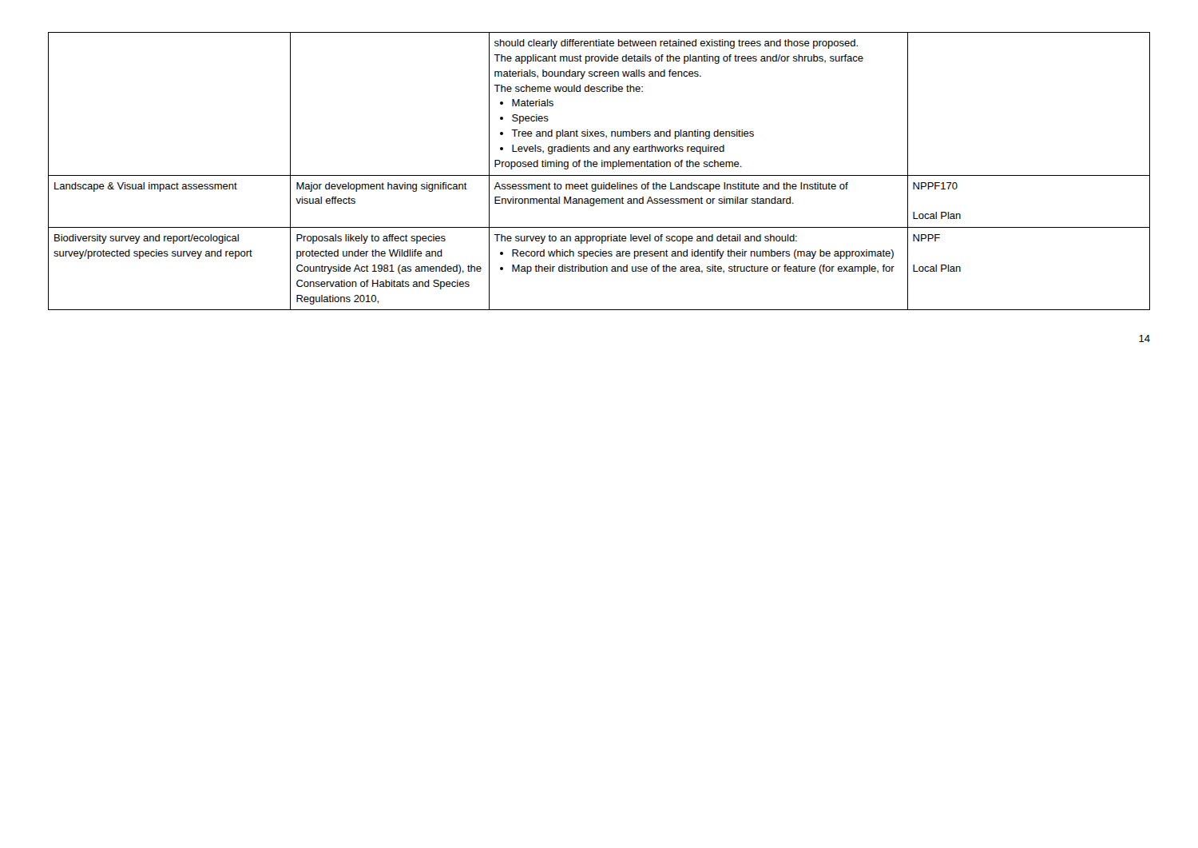| | | should clearly differentiate between retained existing trees and those proposed. The applicant must provide details of the planting of trees and/or shrubs, surface materials, boundary screen walls and fences. The scheme would describe the: Materials Species Tree and plant sixes, numbers and planting densities Levels, gradients and any earthworks required Proposed timing of the implementation of the scheme. | |
| Landscape & Visual impact assessment | Major development having significant visual effects | Assessment to meet guidelines of the Landscape Institute and the Institute of Environmental Management and Assessment or similar standard. | NPPF170 Local Plan |
| Biodiversity survey and report/ecological survey/protected species survey and report | Proposals likely to affect species protected under the Wildlife and Countryside Act 1981 (as amended), the Conservation of Habitats and Species Regulations 2010, | The survey to an appropriate level of scope and detail and should: Record which species are present and identify their numbers (may be approximate) Map their distribution and use of the area, site, structure or feature (for example, for | NPPF Local Plan |
14